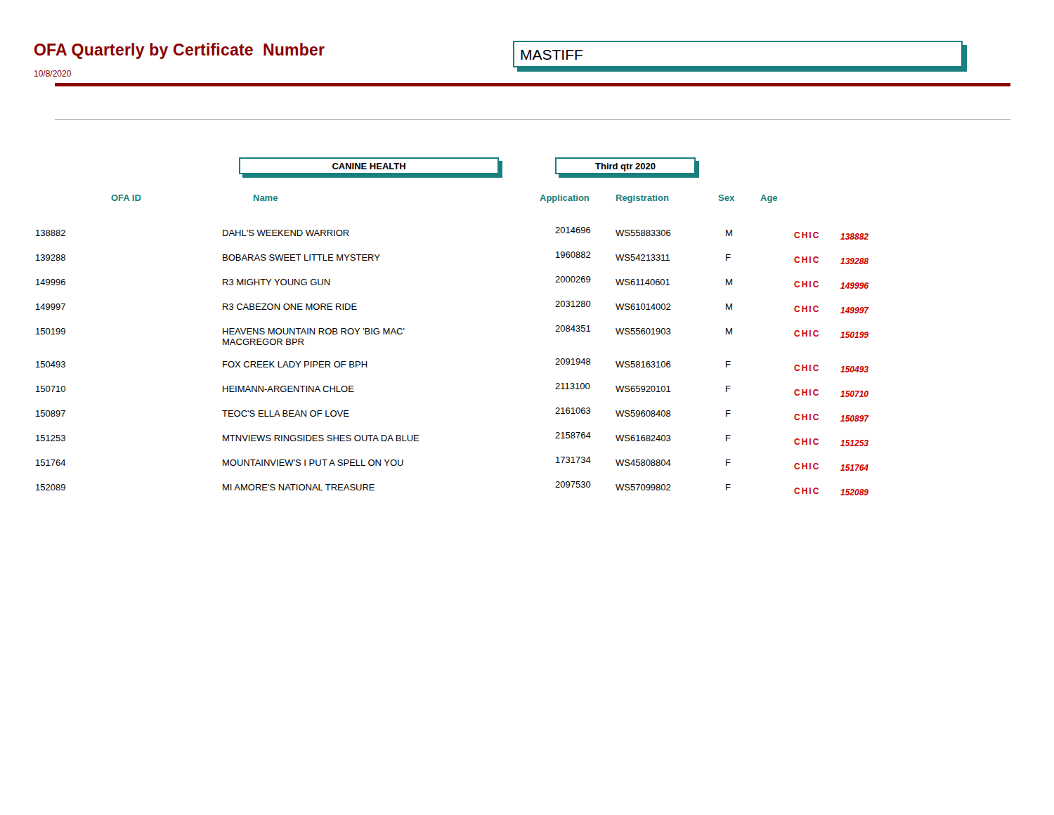OFA Quarterly by Certificate Number
10/8/2020
MASTIFF
CANINE HEALTH
Third qtr 2020
OFA ID
Name
Application
Registration
Sex
Age
138882
DAHL'S WEEKEND WARRIOR
2014696
WS55883306
M
CHIC
138882
139288
BOBARAS SWEET LITTLE MYSTERY
1960882
WS54213311
F
CHIC
139288
149996
R3 MIGHTY YOUNG GUN
2000269
WS61140601
M
CHIC
149996
149997
R3 CABEZON ONE MORE RIDE
2031280
WS61014002
M
CHIC
149997
150199
HEAVENS MOUNTAIN ROB ROY 'BIG MAC' MACGREGOR BPR
2084351
WS55601903
M
CHIC
150199
150493
FOX CREEK LADY PIPER OF BPH
2091948
WS58163106
F
CHIC
150493
150710
HEIMANN-ARGENTINA CHLOE
2113100
WS65920101
F
CHIC
150710
150897
TEOC'S ELLA BEAN OF LOVE
2161063
WS59608408
F
CHIC
150897
151253
MTNVIEWS RINGSIDES SHES OUTA DA BLUE
2158764
WS61682403
F
CHIC
151253
151764
MOUNTAINVIEW'S I PUT A SPELL ON YOU
1731734
WS45808804
F
CHIC
151764
152089
MI AMORE'S NATIONAL TREASURE
2097530
WS57099802
F
CHIC
152089